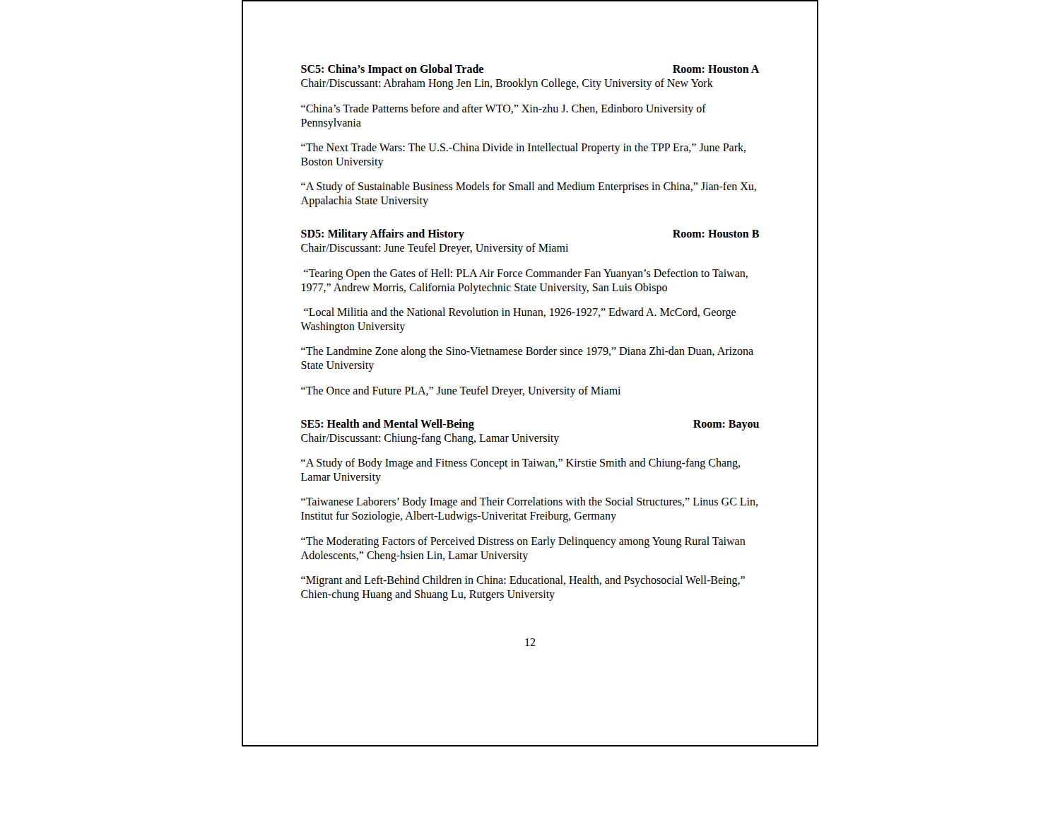SC5: China’s Impact on Global Trade Room: Houston A
Chair/Discussant: Abraham Hong Jen Lin, Brooklyn College, City University of New York
“China’s Trade Patterns before and after WTO,” Xin-zhu J. Chen, Edinboro University of Pennsylvania
“The Next Trade Wars: The U.S.-China Divide in Intellectual Property in the TPP Era,” June Park, Boston University
“A Study of Sustainable Business Models for Small and Medium Enterprises in China,” Jian-fen Xu, Appalachia State University
SD5: Military Affairs and History Room: Houston B
Chair/Discussant: June Teufel Dreyer, University of Miami
“Tearing Open the Gates of Hell: PLA Air Force Commander Fan Yuanyan’s Defection to Taiwan, 1977,” Andrew Morris, California Polytechnic State University, San Luis Obispo
“Local Militia and the National Revolution in Hunan, 1926-1927,” Edward A. McCord, George Washington University
“The Landmine Zone along the Sino-Vietnamese Border since 1979,” Diana Zhi-dan Duan, Arizona State University
“The Once and Future PLA,” June Teufel Dreyer, University of Miami
SE5: Health and Mental Well-Being Room: Bayou
Chair/Discussant: Chiung-fang Chang, Lamar University
“A Study of Body Image and Fitness Concept in Taiwan,” Kirstie Smith and Chiung-fang Chang, Lamar University
“Taiwanese Laborers’ Body Image and Their Correlations with the Social Structures,” Linus GC Lin, Institut fur Soziologie, Albert-Ludwigs-Univeritat Freiburg, Germany
“The Moderating Factors of Perceived Distress on Early Delinquency among Young Rural Taiwan Adolescents,” Cheng-hsien Lin, Lamar University
“Migrant and Left-Behind Children in China: Educational, Health, and Psychosocial Well-Being,” Chien-chung Huang and Shuang Lu, Rutgers University
12